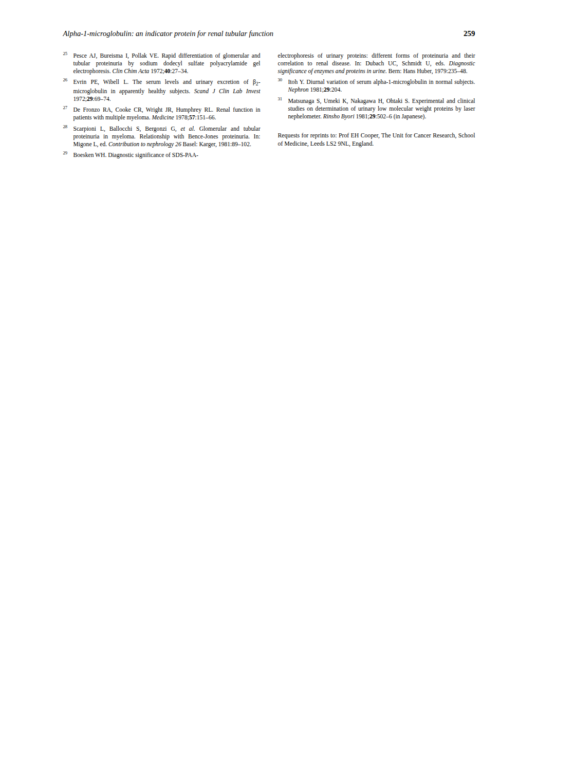J Clin Pathol: first published as 10.1136/jcp.36.3.253 on 1 March 1983. Downloaded from http://jcp.bmj.com/ on June 25, 2022 by guest. Protected by copyright.
Alpha-1-microglobulin: an indicator protein for renal tubular function
259
25 Pesce AJ, Bureisma I, Pollak VE. Rapid differentiation of glomerular and tubular proteinuria by sodium dodecyl sulfate polyacrylamide gel electrophoresis. Clin Chim Acta 1972;40:27–34.
26 Evrin PE, Wibell L. The serum levels and urinary excretion of β2-microglobulin in apparently healthy subjects. Scand J Clin Lab Invest 1972;29:69–74.
27 De Fronzo RA, Cooke CR, Wright JR, Humphrey RL. Renal function in patients with multiple myeloma. Medicine 1978;57:151–66.
28 Scarpioni L, Ballocchi S, Bergonzi G, et al. Glomerular and tubular proteinuria in myeloma. Relationship with Bence-Jones proteinuria. In: Migone L, ed. Contribution to nephrology 26 Basel: Karger, 1981:89–102.
29 Boesken WH. Diagnostic significance of SDS-PAA-
electrophoresis of urinary proteins: different forms of proteinuria and their correlation to renal disease. In: Dubach UC, Schmidt U, eds. Diagnostic significance of enzymes and proteins in urine. Bern: Hans Huber, 1979:235–48.
30 Itoh Y. Diurnal variation of serum alpha-1-microglobulin in normal subjects. Nephron 1981;29:204.
31 Matsunaga S, Umeki K, Nakagawa H, Ohtaki S. Experimental and clinical studies on determination of urinary low molecular weight proteins by laser nephelometer. Rinsho Byori 1981;29:502–6 (in Japanese).
Requests for reprints to: Prof EH Cooper, The Unit for Cancer Research, School of Medicine, Leeds LS2 9NL, England.